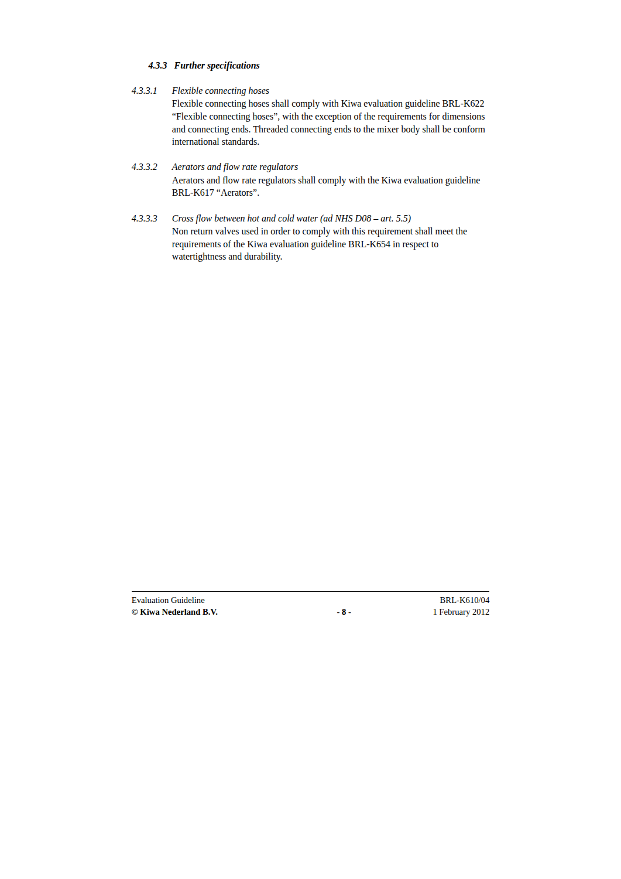4.3.3 Further specifications
4.3.3.1
Flexible connecting hoses
Flexible connecting hoses shall comply with Kiwa evaluation guideline BRL-K622 “Flexible connecting hoses”, with the exception of the requirements for dimensions and connecting ends. Threaded connecting ends to the mixer body shall be conform international standards.
4.3.3.2
Aerators and flow rate regulators
Aerators and flow rate regulators shall comply with the Kiwa evaluation guideline BRL-K617 “Aerators”.
4.3.3.3
Cross flow between hot and cold water (ad NHS D08 – art. 5.5)
Non return valves used in order to comply with this requirement shall meet the requirements of the Kiwa evaluation guideline BRL-K654 in respect to watertightness and durability.
| Evaluation Guideline | | BRL-K610/04 |
| © Kiwa Nederland B.V. | - 8 - | 1 February 2012 |